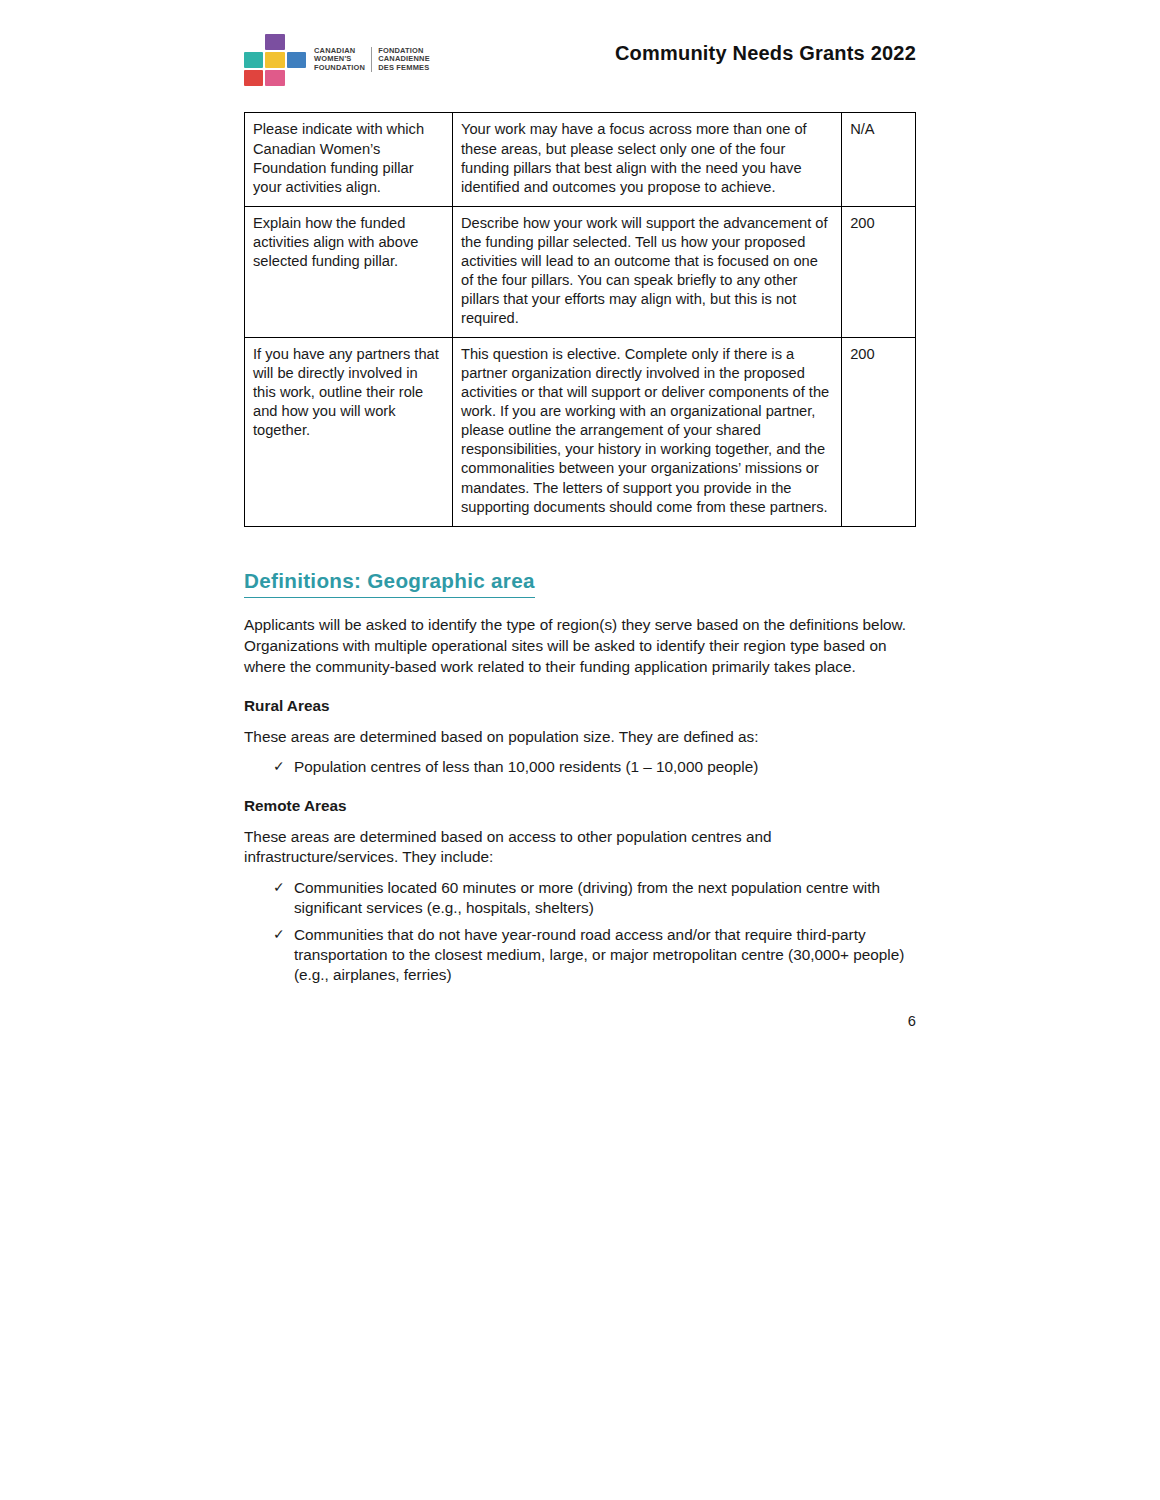CANADIAN WOMEN'S FOUNDATION
FONDATION CANADIENNE DES FEMMES
Community Needs Grants 2022
| Please indicate with which Canadian Women’s Foundation funding pillar your activities align. | Your work may have a focus across more than one of these areas, but please select only one of the four funding pillars that best align with the need you have identified and outcomes you propose to achieve. | N/A |
| Explain how the funded activities align with above selected funding pillar. | Describe how your work will support the advancement of the funding pillar selected. Tell us how your proposed activities will lead to an outcome that is focused on one of the four pillars. You can speak briefly to any other pillars that your efforts may align with, but this is not required. | 200 |
| If you have any partners that will be directly involved in this work, outline their role and how you will work together. | This question is elective. Complete only if there is a partner organization directly involved in the proposed activities or that will support or deliver components of the work. If you are working with an organizational partner, please outline the arrangement of your shared responsibilities, your history in working together, and the commonalities between your organizations’ missions or mandates. The letters of support you provide in the supporting documents should come from these partners. | 200 |
Definitions: Geographic area
Applicants will be asked to identify the type of region(s) they serve based on the definitions below. Organizations with multiple operational sites will be asked to identify their region type based on where the community-based work related to their funding application primarily takes place.
Rural Areas
These areas are determined based on population size. They are defined as:
Population centres of less than 10,000 residents (1 – 10,000 people)
Remote Areas
These areas are determined based on access to other population centres and infrastructure/services. They include:
Communities located 60 minutes or more (driving) from the next population centre with significant services (e.g., hospitals, shelters)
Communities that do not have year-round road access and/or that require third-party transportation to the closest medium, large, or major metropolitan centre (30,000+ people) (e.g., airplanes, ferries)
6